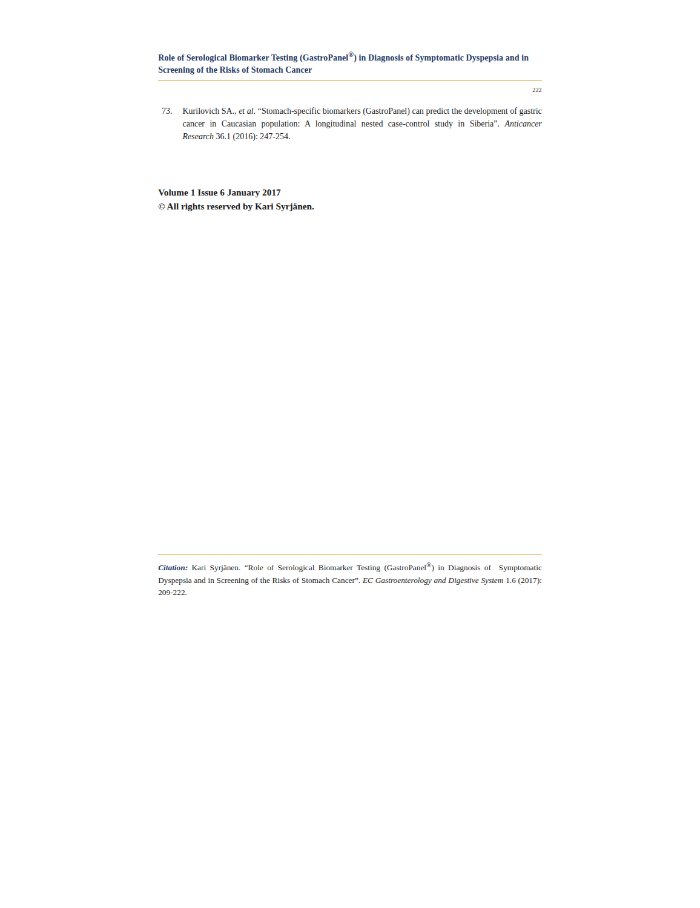Role of Serological Biomarker Testing (GastroPanel®) in Diagnosis of Symptomatic Dyspepsia and in Screening of the Risks of Stomach Cancer
222
73. Kurilovich SA., et al. “Stomach-specific biomarkers (GastroPanel) can predict the development of gastric cancer in Caucasian population: A longitudinal nested case-control study in Siberia”. Anticancer Research 36.1 (2016): 247-254.
Volume 1 Issue 6 January 2017
© All rights reserved by Kari Syrjänen.
Citation: Kari Syrjänen. “Role of Serological Biomarker Testing (GastroPanel®) in Diagnosis of Symptomatic Dyspepsia and in Screening of the Risks of Stomach Cancer”. EC Gastroenterology and Digestive System 1.6 (2017): 209-222.